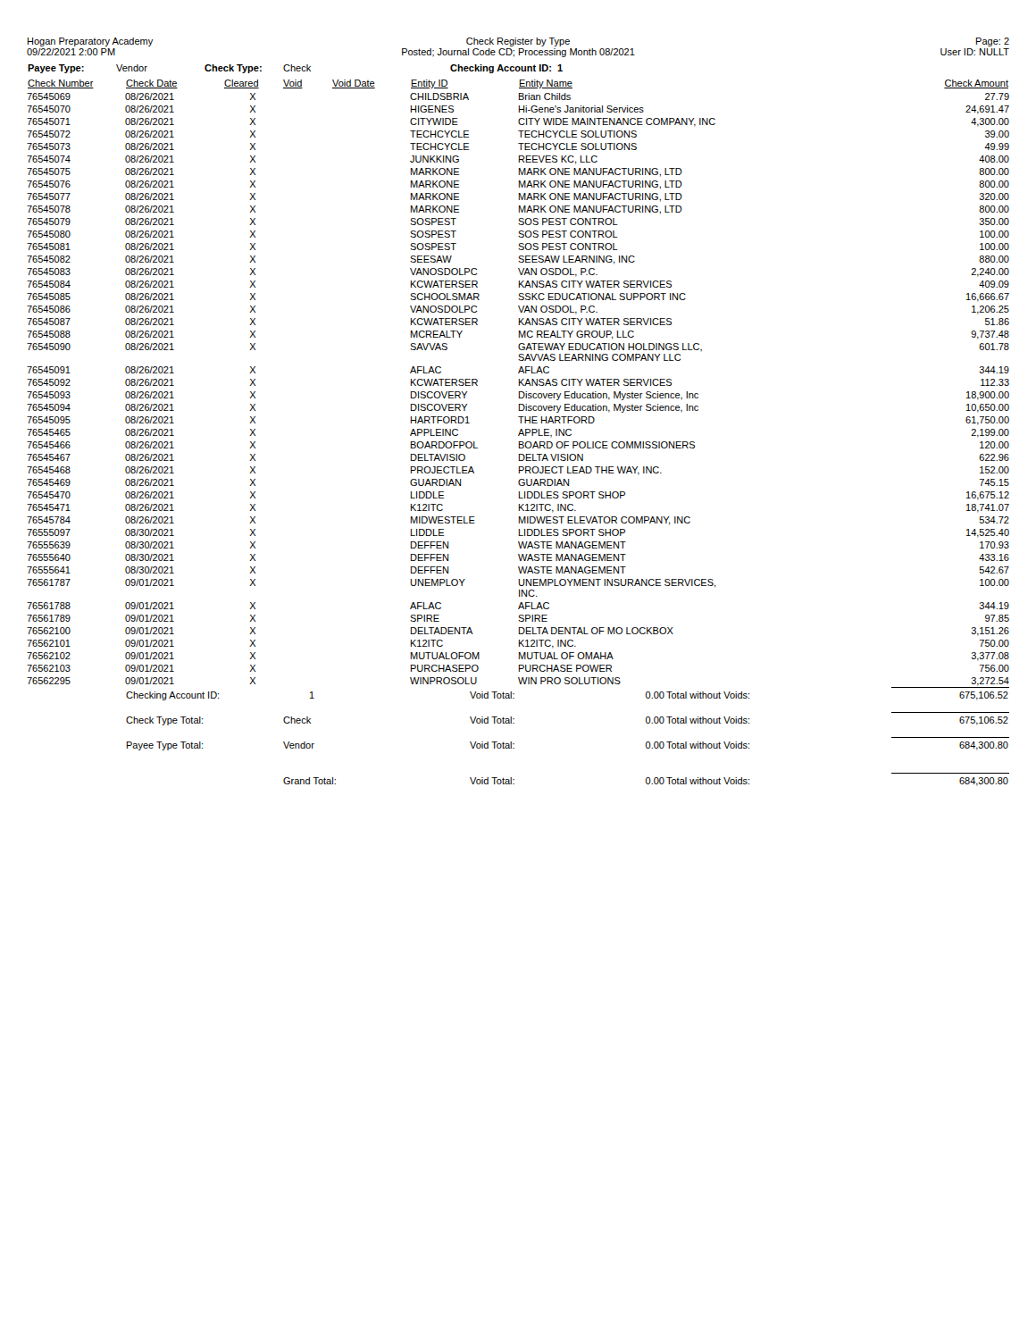| Hogan Preparatory Academy | Check Register by Type | Page: 2 |
| 09/22/2021 2:00 PM | Posted; Journal Code CD; Processing Month 08/2021 | User ID: NULLT |
| Payee Type: | Vendor | Check Type: | Check | | Checking Account ID: 1 | |
| Check Number | Check Date | Cleared | Void | Void Date | Entity ID | Entity Name | Check Amount |
| 76545069 | 08/26/2021 | X | | | CHILDSBRIA | Brian Childs | 27.79 |
| 76545070 | 08/26/2021 | X | | | HIGENES | Hi-Gene's Janitorial Services | 24,691.47 |
| 76545071 | 08/26/2021 | X | | | CITYWIDE | CITY WIDE MAINTENANCE COMPANY, INC | 4,300.00 |
| 76545072 | 08/26/2021 | X | | | TECHCYCLE | TECHCYCLE SOLUTIONS | 39.00 |
| 76545073 | 08/26/2021 | X | | | TECHCYCLE | TECHCYCLE SOLUTIONS | 49.99 |
| 76545074 | 08/26/2021 | X | | | JUNKKING | REEVES KC, LLC | 408.00 |
| 76545075 | 08/26/2021 | X | | | MARKONE | MARK ONE MANUFACTURING, LTD | 800.00 |
| 76545076 | 08/26/2021 | X | | | MARKONE | MARK ONE MANUFACTURING, LTD | 800.00 |
| 76545077 | 08/26/2021 | X | | | MARKONE | MARK ONE MANUFACTURING, LTD | 320.00 |
| 76545078 | 08/26/2021 | X | | | MARKONE | MARK ONE MANUFACTURING, LTD | 800.00 |
| 76545079 | 08/26/2021 | X | | | SOSPEST | SOS PEST CONTROL | 350.00 |
| 76545080 | 08/26/2021 | X | | | SOSPEST | SOS PEST CONTROL | 100.00 |
| 76545081 | 08/26/2021 | X | | | SOSPEST | SOS PEST CONTROL | 100.00 |
| 76545082 | 08/26/2021 | X | | | SEESAW | SEESAW LEARNING, INC | 880.00 |
| 76545083 | 08/26/2021 | X | | | VANOSDOLPC | VAN OSDOL, P.C. | 2,240.00 |
| 76545084 | 08/26/2021 | X | | | KCWATERSER | KANSAS CITY WATER SERVICES | 409.09 |
| 76545085 | 08/26/2021 | X | | | SCHOOLSMAR | SSKC EDUCATIONAL SUPPORT INC | 16,666.67 |
| 76545086 | 08/26/2021 | X | | | VANOSDOLPC | VAN OSDOL, P.C. | 1,206.25 |
| 76545087 | 08/26/2021 | X | | | KCWATERSER | KANSAS CITY WATER SERVICES | 51.86 |
| 76545088 | 08/26/2021 | X | | | MCREALTY | MC REALTY GROUP, LLC | 9,737.48 |
| 76545090 | 08/26/2021 | X | | | SAVVAS | GATEWAY EDUCATION HOLDINGS LLC, SAVVAS LEARNING COMPANY LLC | 601.78 |
| 76545091 | 08/26/2021 | X | | | AFLAC | AFLAC | 344.19 |
| 76545092 | 08/26/2021 | X | | | KCWATERSER | KANSAS CITY WATER SERVICES | 112.33 |
| 76545093 | 08/26/2021 | X | | | DISCOVERY | Discovery Education, Myster Science, Inc | 18,900.00 |
| 76545094 | 08/26/2021 | X | | | DISCOVERY | Discovery Education, Myster Science, Inc | 10,650.00 |
| 76545095 | 08/26/2021 | X | | | HARTFORD1 | THE HARTFORD | 61,750.00 |
| 76545465 | 08/26/2021 | X | | | APPLEINC | APPLE, INC | 2,199.00 |
| 76545466 | 08/26/2021 | X | | | BOARDOFPOL | BOARD OF POLICE COMMISSIONERS | 120.00 |
| 76545467 | 08/26/2021 | X | | | DELTAVISIO | DELTA VISION | 622.96 |
| 76545468 | 08/26/2021 | X | | | PROJECTLEA | PROJECT LEAD THE WAY, INC. | 152.00 |
| 76545469 | 08/26/2021 | X | | | GUARDIAN | GUARDIAN | 745.15 |
| 76545470 | 08/26/2021 | X | | | LIDDLE | LIDDLES SPORT SHOP | 16,675.12 |
| 76545471 | 08/26/2021 | X | | | K12ITC | K12ITC, INC. | 18,741.07 |
| 76545784 | 08/26/2021 | X | | | MIDWESTELE | MIDWEST ELEVATOR COMPANY, INC | 534.72 |
| 76555097 | 08/30/2021 | X | | | LIDDLE | LIDDLES SPORT SHOP | 14,525.40 |
| 76555639 | 08/30/2021 | X | | | DEFFEN | WASTE MANAGEMENT | 170.93 |
| 76555640 | 08/30/2021 | X | | | DEFFEN | WASTE MANAGEMENT | 433.16 |
| 76555641 | 08/30/2021 | X | | | DEFFEN | WASTE MANAGEMENT | 542.67 |
| 76561787 | 09/01/2021 | X | | | UNEMPLOY | UNEMPLOYMENT INSURANCE SERVICES, INC. | 100.00 |
| 76561788 | 09/01/2021 | X | | | AFLAC | AFLAC | 344.19 |
| 76561789 | 09/01/2021 | X | | | SPIRE | SPIRE | 97.85 |
| 76562100 | 09/01/2021 | X | | | DELTADENTA | DELTA DENTAL OF MO LOCKBOX | 3,151.26 |
| 76562101 | 09/01/2021 | X | | | K12ITC | K12ITC, INC. | 750.00 |
| 76562102 | 09/01/2021 | X | | | MUTUALOFOM | MUTUAL OF OMAHA | 3,377.08 |
| 76562103 | 09/01/2021 | X | | | PURCHASEPO | PURCHASE POWER | 756.00 |
| 76562295 | 09/01/2021 | X | | | WINPROSOLU | WIN PRO SOLUTIONS | 3,272.54 |
| | Checking Account ID: | 1 | | Void Total: | 0.00 | Total without Voids: | 675,106.52 |
| | Check Type Total: | Check | Void Total: | 0.00 | Total without Voids: | 675,106.52 |
| | Payee Type Total: | Vendor | Void Total: | 0.00 | Total without Voids: | 684,300.80 |
| | | Grand Total: | Void Total: | 0.00 | Total without Voids: | 684,300.80 |